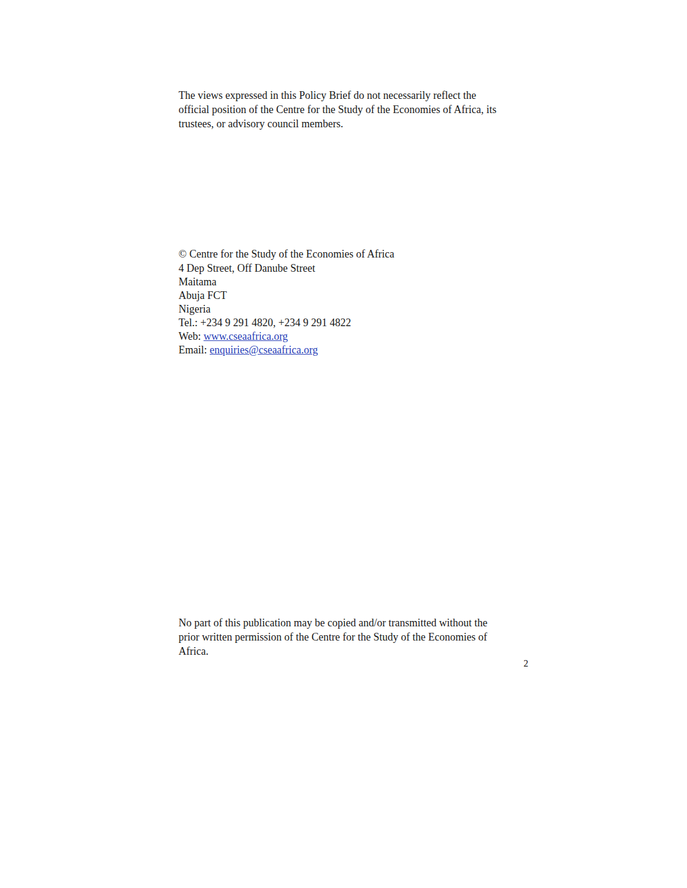The views expressed in this Policy Brief do not necessarily reflect the official position of the Centre for the Study of the Economies of Africa, its trustees, or advisory council members.
© Centre for the Study of the Economies of Africa 4 Dep Street, Off Danube Street Maitama Abuja FCT Nigeria Tel.: +234 9 291 4820, +234 9 291 4822 Web: www.cseaafrica.org Email: enquiries@cseaafrica.org
No part of this publication may be copied and/or transmitted without the prior written permission of the Centre for the Study of the Economies of Africa.
2